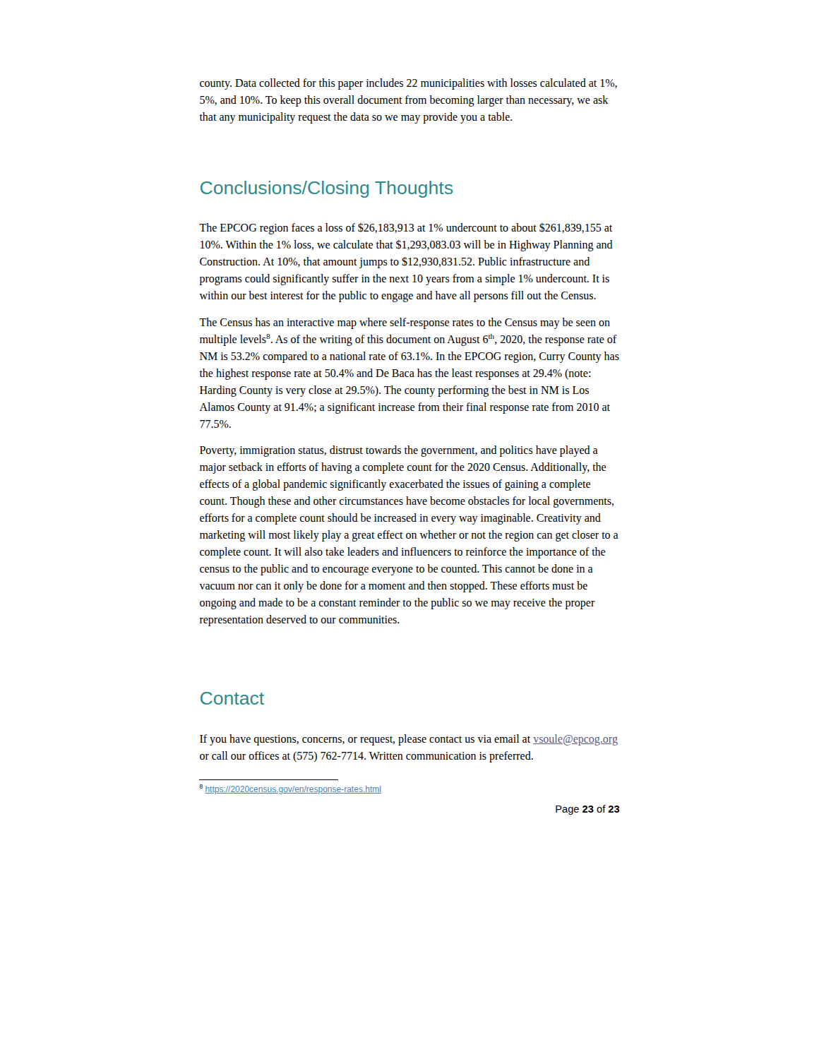county. Data collected for this paper includes 22 municipalities with losses calculated at 1%, 5%, and 10%. To keep this overall document from becoming larger than necessary, we ask that any municipality request the data so we may provide you a table.
Conclusions/Closing Thoughts
The EPCOG region faces a loss of $26,183,913 at 1% undercount to about $261,839,155 at 10%. Within the 1% loss, we calculate that $1,293,083.03 will be in Highway Planning and Construction. At 10%, that amount jumps to $12,930,831.52. Public infrastructure and programs could significantly suffer in the next 10 years from a simple 1% undercount. It is within our best interest for the public to engage and have all persons fill out the Census.
The Census has an interactive map where self-response rates to the Census may be seen on multiple levels8. As of the writing of this document on August 6th, 2020, the response rate of NM is 53.2% compared to a national rate of 63.1%. In the EPCOG region, Curry County has the highest response rate at 50.4% and De Baca has the least responses at 29.4% (note: Harding County is very close at 29.5%). The county performing the best in NM is Los Alamos County at 91.4%; a significant increase from their final response rate from 2010 at 77.5%.
Poverty, immigration status, distrust towards the government, and politics have played a major setback in efforts of having a complete count for the 2020 Census. Additionally, the effects of a global pandemic significantly exacerbated the issues of gaining a complete count. Though these and other circumstances have become obstacles for local governments, efforts for a complete count should be increased in every way imaginable. Creativity and marketing will most likely play a great effect on whether or not the region can get closer to a complete count. It will also take leaders and influencers to reinforce the importance of the census to the public and to encourage everyone to be counted. This cannot be done in a vacuum nor can it only be done for a moment and then stopped. These efforts must be ongoing and made to be a constant reminder to the public so we may receive the proper representation deserved to our communities.
Contact
If you have questions, concerns, or request, please contact us via email at vsoule@epcog.org or call our offices at (575) 762-7714. Written communication is preferred.
8 https://2020census.gov/en/response-rates.html
Page 23 of 23